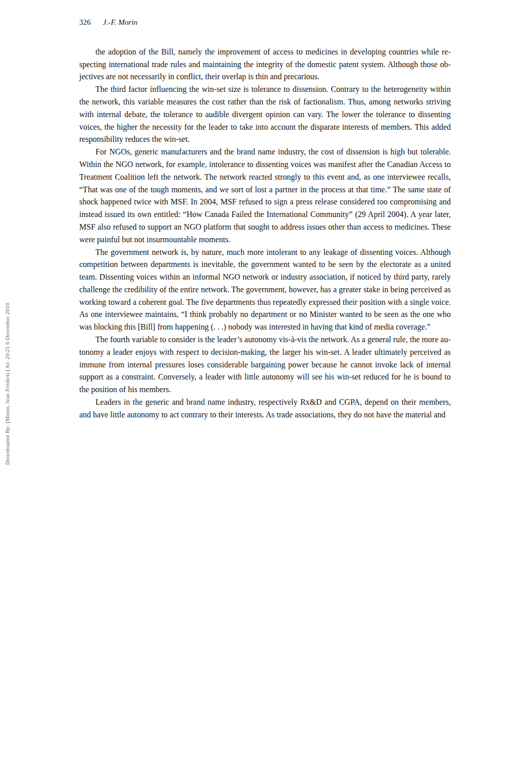Downloaded By: [Morin, Jean Frédéric] At: 20:21 6 December 2010
326 J.-F. Morin
the adoption of the Bill, namely the improvement of access to medicines in developing countries while respecting international trade rules and maintaining the integrity of the domestic patent system. Although those objectives are not necessarily in conflict, their overlap is thin and precarious.
The third factor influencing the win-set size is tolerance to dissension. Contrary to the heterogeneity within the network, this variable measures the cost rather than the risk of factionalism. Thus, among networks striving with internal debate, the tolerance to audible divergent opinion can vary. The lower the tolerance to dissenting voices, the higher the necessity for the leader to take into account the disparate interests of members. This added responsibility reduces the win-set.
For NGOs, generic manufacturers and the brand name industry, the cost of dissension is high but tolerable. Within the NGO network, for example, intolerance to dissenting voices was manifest after the Canadian Access to Treatment Coalition left the network. The network reacted strongly to this event and, as one interviewee recalls, “That was one of the tough moments, and we sort of lost a partner in the process at that time.” The same state of shock happened twice with MSF. In 2004, MSF refused to sign a press release considered too compromising and instead issued its own entitled: “How Canada Failed the International Community” (29 April 2004). A year later, MSF also refused to support an NGO platform that sought to address issues other than access to medicines. These were painful but not insurmountable moments.
The government network is, by nature, much more intolerant to any leakage of dissenting voices. Although competition between departments is inevitable, the government wanted to be seen by the electorate as a united team. Dissenting voices within an informal NGO network or industry association, if noticed by third party, rarely challenge the credibility of the entire network. The government, however, has a greater stake in being perceived as working toward a coherent goal. The five departments thus repeatedly expressed their position with a single voice. As one interviewee maintains, “I think probably no department or no Minister wanted to be seen as the one who was blocking this [Bill] from happening (. . .) nobody was interested in having that kind of media coverage.”
The fourth variable to consider is the leader’s autonomy vis-à-vis the network. As a general rule, the more autonomy a leader enjoys with respect to decision-making, the larger his win-set. A leader ultimately perceived as immune from internal pressures loses considerable bargaining power because he cannot invoke lack of internal support as a constraint. Conversely, a leader with little autonomy will see his win-set reduced for he is bound to the position of his members.
Leaders in the generic and brand name industry, respectively Rx&D and CGPA, depend on their members, and have little autonomy to act contrary to their interests. As trade associations, they do not have the material and